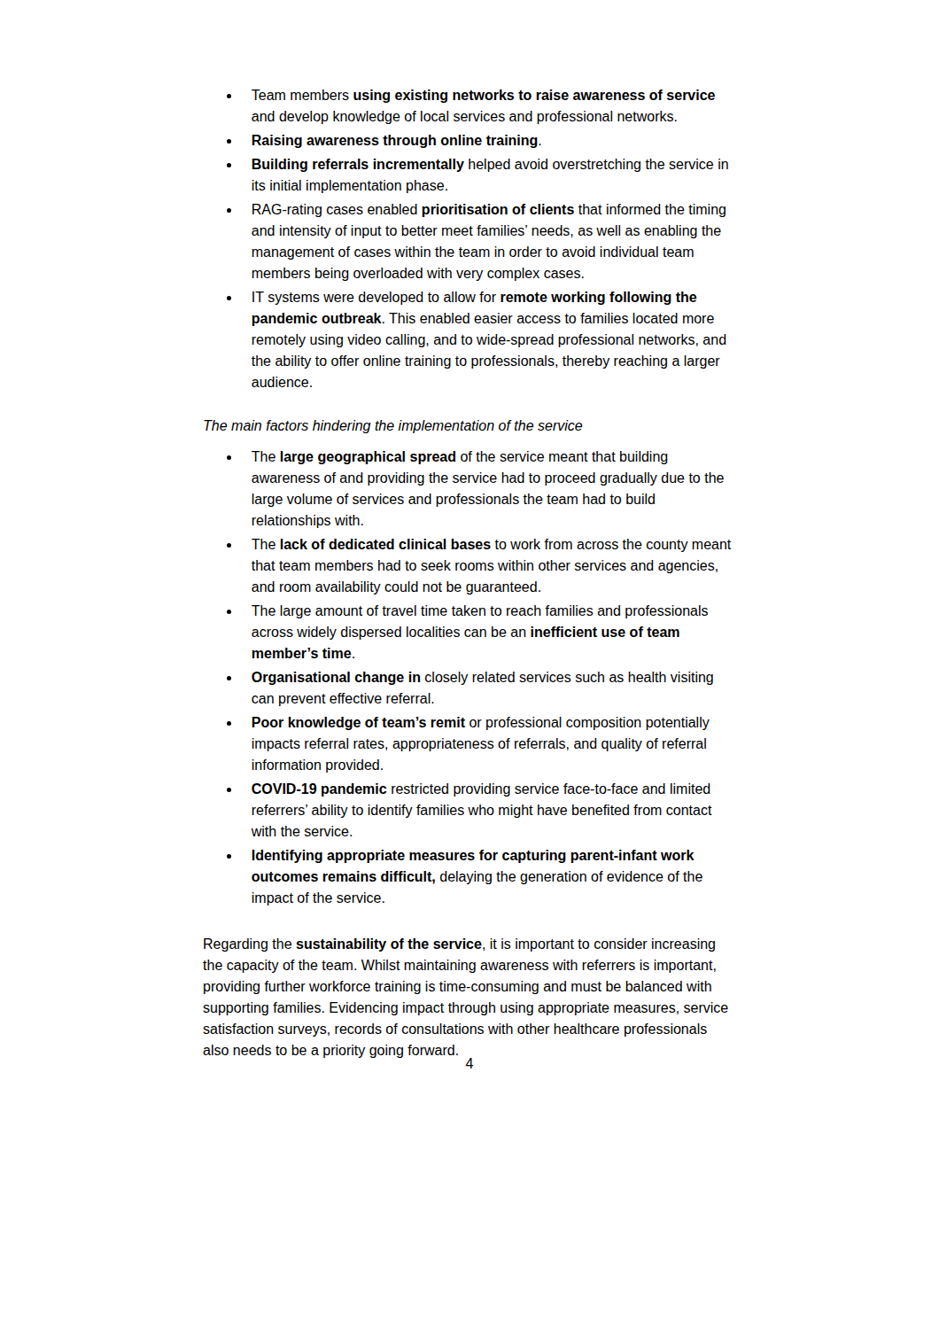Team members using existing networks to raise awareness of service and develop knowledge of local services and professional networks.
Raising awareness through online training.
Building referrals incrementally helped avoid overstretching the service in its initial implementation phase.
RAG-rating cases enabled prioritisation of clients that informed the timing and intensity of input to better meet families’ needs, as well as enabling the management of cases within the team in order to avoid individual team members being overloaded with very complex cases.
IT systems were developed to allow for remote working following the pandemic outbreak. This enabled easier access to families located more remotely using video calling, and to wide-spread professional networks, and the ability to offer online training to professionals, thereby reaching a larger audience.
The main factors hindering the implementation of the service
The large geographical spread of the service meant that building awareness of and providing the service had to proceed gradually due to the large volume of services and professionals the team had to build relationships with.
The lack of dedicated clinical bases to work from across the county meant that team members had to seek rooms within other services and agencies, and room availability could not be guaranteed.
The large amount of travel time taken to reach families and professionals across widely dispersed localities can be an inefficient use of team member’s time.
Organisational change in closely related services such as health visiting can prevent effective referral.
Poor knowledge of team’s remit or professional composition potentially impacts referral rates, appropriateness of referrals, and quality of referral information provided.
COVID-19 pandemic restricted providing service face-to-face and limited referrers’ ability to identify families who might have benefited from contact with the service.
Identifying appropriate measures for capturing parent-infant work outcomes remains difficult, delaying the generation of evidence of the impact of the service.
Regarding the sustainability of the service, it is important to consider increasing the capacity of the team. Whilst maintaining awareness with referrers is important, providing further workforce training is time-consuming and must be balanced with supporting families. Evidencing impact through using appropriate measures, service satisfaction surveys, records of consultations with other healthcare professionals also needs to be a priority going forward.
4